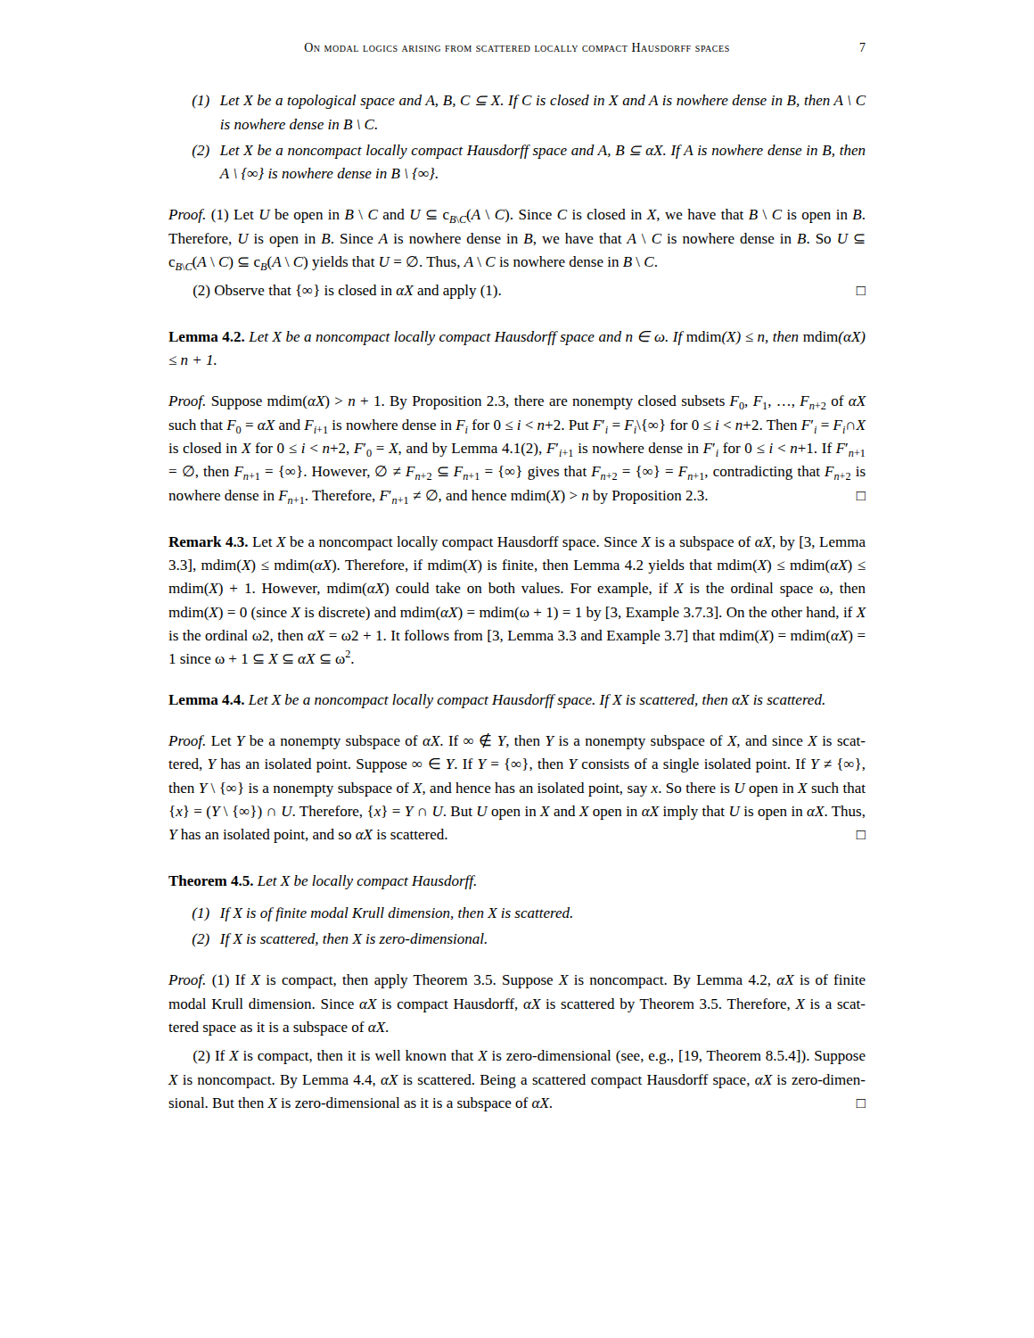On modal logics arising from scattered locally compact Hausdorff spaces 7
Let X be a topological space and A, B, C ⊆ X. If C is closed in X and A is nowhere dense in B, then A \ C is nowhere dense in B \ C.
Let X be a noncompact locally compact Hausdorff space and A, B ⊆ αX. If A is nowhere dense in B, then A \ {∞} is nowhere dense in B \ {∞}.
Proof. (1) Let U be open in B \ C and U ⊆ cB\C(A \ C). Since C is closed in X, we have that B \ C is open in B. Therefore, U is open in B. Since A is nowhere dense in B, we have that A \ C is nowhere dense in B. So U ⊆ cB\C(A \ C) ⊆ cB(A \ C) yields that U = ∅. Thus, A \ C is nowhere dense in B \ C.
(2) Observe that {∞} is closed in αX and apply (1). □
Lemma 4.2. Let X be a noncompact locally compact Hausdorff space and n ∈ ω. If mdim(X) ≤ n, then mdim(αX) ≤ n + 1.
Proof. Suppose mdim(αX) > n + 1. By Proposition 2.3, there are nonempty closed subsets F0, F1, …, Fn+2 of αX such that F0 = αX and Fi+1 is nowhere dense in Fi for 0 ≤ i < n+2. Put F′i = Fi\{∞} for 0 ≤ i < n+2. Then F′i = Fi∩X is closed in X for 0 ≤ i < n+2, F′0 = X, and by Lemma 4.1(2), F′i+1 is nowhere dense in F′i for 0 ≤ i < n+1. If F′n+1 = ∅, then Fn+1 = {∞}. However, ∅ ≠ Fn+2 ⊆ Fn+1 = {∞} gives that Fn+2 = {∞} = Fn+1, contradicting that Fn+2 is nowhere dense in Fn+1. Therefore, F′n+1 ≠ ∅, and hence mdim(X) > n by Proposition 2.3. □
Remark 4.3. Let X be a noncompact locally compact Hausdorff space. Since X is a subspace of αX, by [3, Lemma 3.3], mdim(X) ≤ mdim(αX). Therefore, if mdim(X) is finite, then Lemma 4.2 yields that mdim(X) ≤ mdim(αX) ≤ mdim(X) + 1. However, mdim(αX) could take on both values. For example, if X is the ordinal space ω, then mdim(X) = 0 (since X is discrete) and mdim(αX) = mdim(ω + 1) = 1 by [3, Example 3.7.3]. On the other hand, if X is the ordinal ω2, then αX = ω2 + 1. It follows from [3, Lemma 3.3 and Example 3.7] that mdim(X) = mdim(αX) = 1 since ω + 1 ⊆ X ⊆ αX ⊆ ω2.
Lemma 4.4. Let X be a noncompact locally compact Hausdorff space. If X is scattered, then αX is scattered.
Proof. Let Y be a nonempty subspace of αX. If ∞ ∉ Y, then Y is a nonempty subspace of X, and since X is scattered, Y has an isolated point. Suppose ∞ ∈ Y. If Y = {∞}, then Y consists of a single isolated point. If Y ≠ {∞}, then Y \ {∞} is a nonempty subspace of X, and hence has an isolated point, say x. So there is U open in X such that {x} = (Y \ {∞}) ∩ U. Therefore, {x} = Y ∩ U. But U open in X and X open in αX imply that U is open in αX. Thus, Y has an isolated point, and so αX is scattered. □
Theorem 4.5. Let X be locally compact Hausdorff.
If X is of finite modal Krull dimension, then X is scattered.
If X is scattered, then X is zero-dimensional.
Proof. (1) If X is compact, then apply Theorem 3.5. Suppose X is noncompact. By Lemma 4.2, αX is of finite modal Krull dimension. Since αX is compact Hausdorff, αX is scattered by Theorem 3.5. Therefore, X is a scattered space as it is a subspace of αX.
(2) If X is compact, then it is well known that X is zero-dimensional (see, e.g., [19, Theorem 8.5.4]). Suppose X is noncompact. By Lemma 4.4, αX is scattered. Being a scattered compact Hausdorff space, αX is zero-dimensional. But then X is zero-dimensional as it is a subspace of αX. □